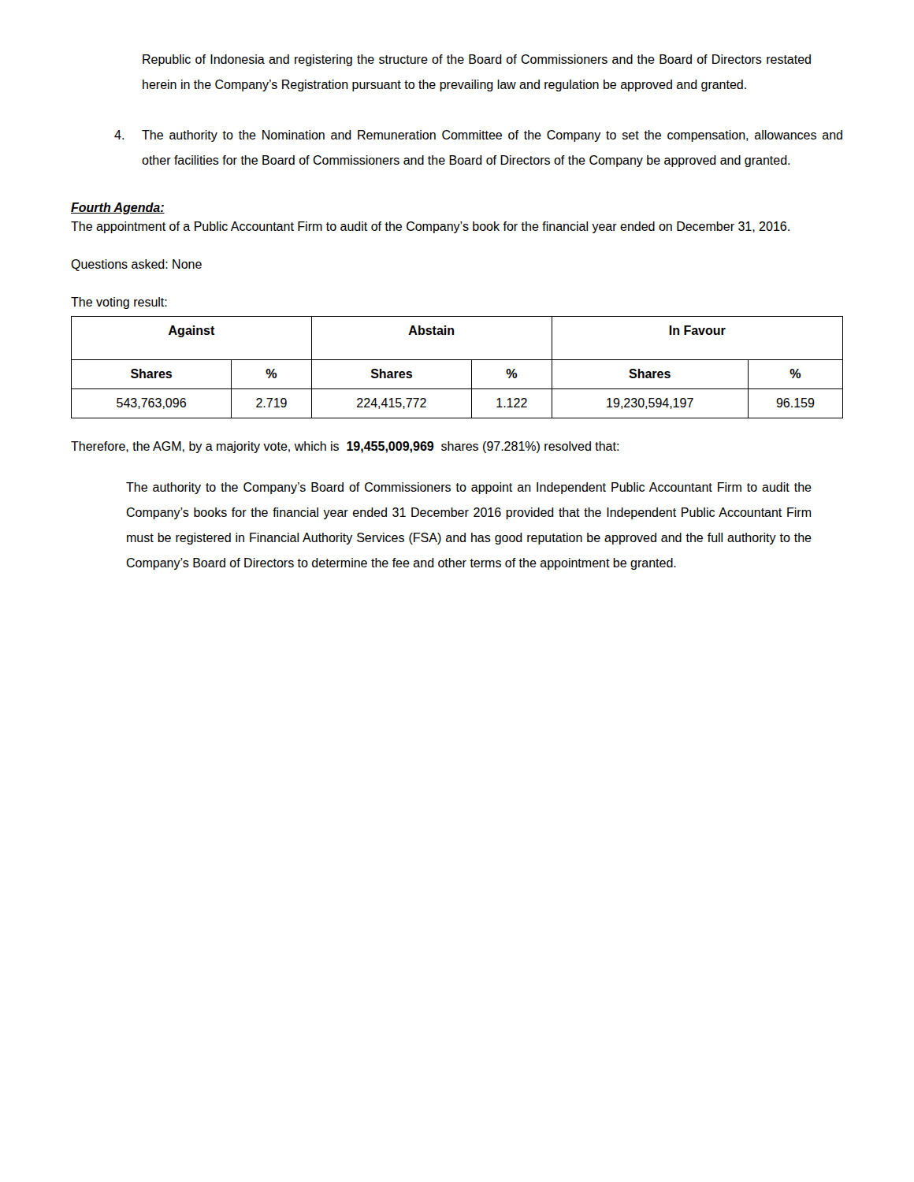Republic of Indonesia and registering the structure of the Board of Commissioners and the Board of Directors restated herein in the Company’s Registration pursuant to the prevailing law and regulation be approved and granted.
The authority to the Nomination and Remuneration Committee of the Company to set the compensation, allowances and other facilities for the Board of Commissioners and the Board of Directors of the Company be approved and granted.
Fourth Agenda:
The appointment of a Public Accountant Firm to audit of the Company’s book for the financial year ended on December 31, 2016.
Questions asked: None
The voting result:
| Against | Abstain | In Favour |
| --- | --- | --- |
| Shares | % | Shares | % | Shares | % |
| 543,763,096 | 2.719 | 224,415,772 | 1.122 | 19,230,594,197 | 96.159 |
Therefore, the AGM, by a majority vote, which is 19,455,009,969 shares (97.281%) resolved that:
The authority to the Company’s Board of Commissioners to appoint an Independent Public Accountant Firm to audit the Company’s books for the financial year ended 31 December 2016 provided that the Independent Public Accountant Firm must be registered in Financial Authority Services (FSA) and has good reputation be approved and the full authority to the Company’s Board of Directors to determine the fee and other terms of the appointment be granted.